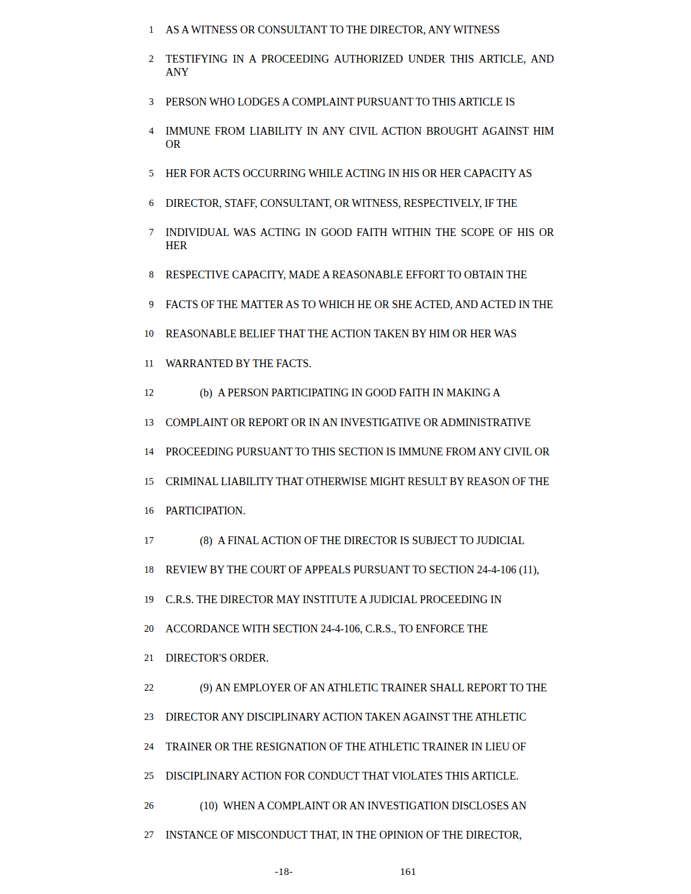AS A WITNESS OR CONSULTANT TO THE DIRECTOR, ANY WITNESS
TESTIFYING IN A PROCEEDING AUTHORIZED UNDER THIS ARTICLE, AND ANY
PERSON WHO LODGES A COMPLAINT PURSUANT TO THIS ARTICLE IS
IMMUNE FROM LIABILITY IN ANY CIVIL ACTION BROUGHT AGAINST HIM OR
HER FOR ACTS OCCURRING WHILE ACTING IN HIS OR HER CAPACITY AS
DIRECTOR, STAFF, CONSULTANT, OR WITNESS, RESPECTIVELY, IF THE
INDIVIDUAL WAS ACTING IN GOOD FAITH WITHIN THE SCOPE OF HIS OR HER
RESPECTIVE CAPACITY, MADE A REASONABLE EFFORT TO OBTAIN THE
FACTS OF THE MATTER AS TO WHICH HE OR SHE ACTED, AND ACTED IN THE
REASONABLE BELIEF THAT THE ACTION TAKEN BY HIM OR HER WAS
WARRANTED BY THE FACTS.
(b) A PERSON PARTICIPATING IN GOOD FAITH IN MAKING A
COMPLAINT OR REPORT OR IN AN INVESTIGATIVE OR ADMINISTRATIVE
PROCEEDING PURSUANT TO THIS SECTION IS IMMUNE FROM ANY CIVIL OR
CRIMINAL LIABILITY THAT OTHERWISE MIGHT RESULT BY REASON OF THE
PARTICIPATION.
(8) A FINAL ACTION OF THE DIRECTOR IS SUBJECT TO JUDICIAL
REVIEW BY THE COURT OF APPEALS PURSUANT TO SECTION 24-4-106 (11),
C.R.S. THE DIRECTOR MAY INSTITUTE A JUDICIAL PROCEEDING IN
ACCORDANCE WITH SECTION 24-4-106, C.R.S., TO ENFORCE THE
DIRECTOR'S ORDER.
(9) AN EMPLOYER OF AN ATHLETIC TRAINER SHALL REPORT TO THE
DIRECTOR ANY DISCIPLINARY ACTION TAKEN AGAINST THE ATHLETIC
TRAINER OR THE RESIGNATION OF THE ATHLETIC TRAINER IN LIEU OF
DISCIPLINARY ACTION FOR CONDUCT THAT VIOLATES THIS ARTICLE.
(10) WHEN A COMPLAINT OR AN INVESTIGATION DISCLOSES AN
INSTANCE OF MISCONDUCT THAT, IN THE OPINION OF THE DIRECTOR,
-18- 161